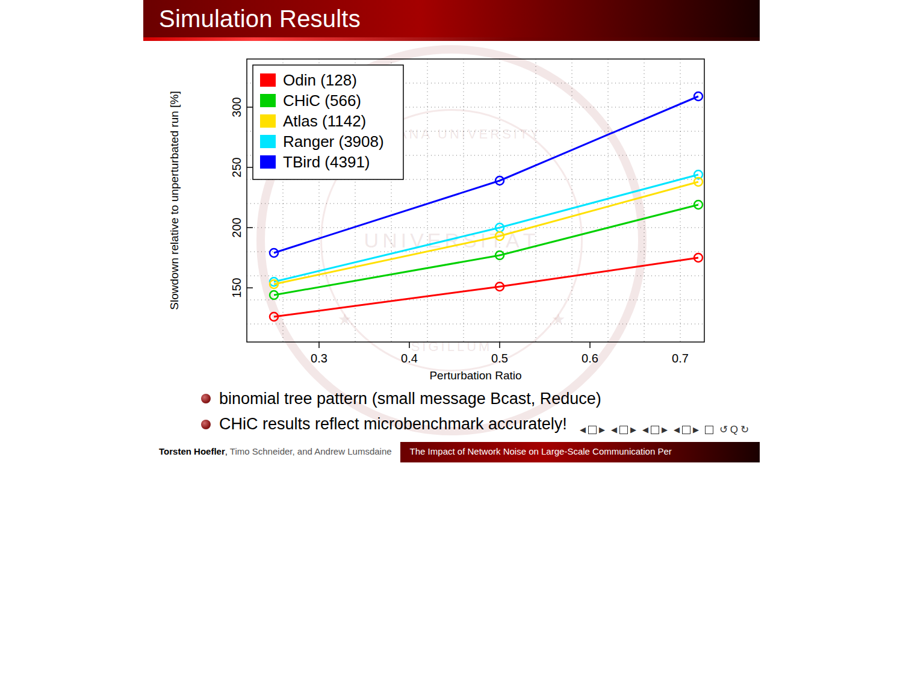Simulation Results
UNIVERSITÄT
INDIANA UNIVERSITY
SIGILLUM
★
★
300 250 200 150 0.3 0.4 0.5 0.6 0.7 Slowdown relative to unperturbated run [%] Perturbation Ratio Odin (128) CHiC (566) Atlas (1142) Ranger (3908) TBird (4391)
binomial tree pattern (small message Bcast, Reduce)
CHiC results reflect microbenchmark accurately!
◀ ▶ ◀ ▶ ◀ ▶ ◀ ▶ ↺Q↻
Torsten Hoefler, Timo Schneider, and Andrew Lumsdaine
The Impact of Network Noise on Large-Scale Communication Per